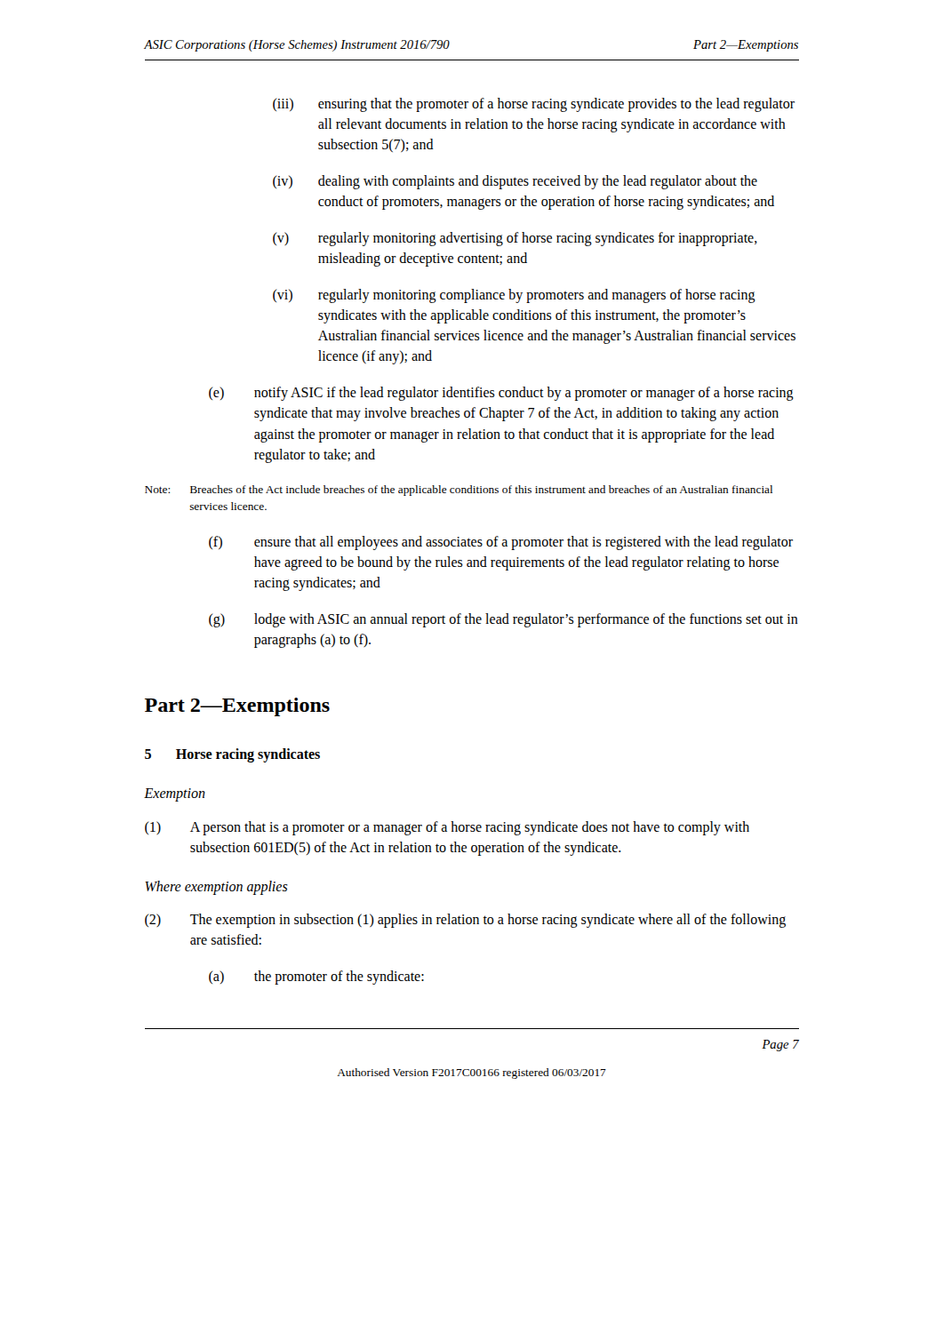ASIC Corporations (Horse Schemes) Instrument 2016/790
Part 2—Exemptions
(iii)
ensuring that the promoter of a horse racing syndicate provides to the lead regulator all relevant documents in relation to the horse racing syndicate in accordance with subsection 5(7); and
(iv)
dealing with complaints and disputes received by the lead regulator about the conduct of promoters, managers or the operation of horse racing syndicates; and
(v)
regularly monitoring advertising of horse racing syndicates for inappropriate, misleading or deceptive content; and
(vi)
regularly monitoring compliance by promoters and managers of horse racing syndicates with the applicable conditions of this instrument, the promoter’s Australian financial services licence and the manager’s Australian financial services licence (if any); and
(e)
notify ASIC if the lead regulator identifies conduct by a promoter or manager of a horse racing syndicate that may involve breaches of Chapter 7 of the Act, in addition to taking any action against the promoter or manager in relation to that conduct that it is appropriate for the lead regulator to take; and
Note:
Breaches of the Act include breaches of the applicable conditions of this instrument and breaches of an Australian financial services licence.
(f)
ensure that all employees and associates of a promoter that is registered with the lead regulator have agreed to be bound by the rules and requirements of the lead regulator relating to horse racing syndicates; and
(g)
lodge with ASIC an annual report of the lead regulator’s performance of the functions set out in paragraphs (a) to (f).
Part 2—Exemptions
5 Horse racing syndicates
Exemption
(1)
A person that is a promoter or a manager of a horse racing syndicate does not have to comply with subsection 601ED(5) of the Act in relation to the operation of the syndicate.
Where exemption applies
(2)
The exemption in subsection (1) applies in relation to a horse racing syndicate where all of the following are satisfied:
(a)
the promoter of the syndicate:
Page 7
Authorised Version F2017C00166 registered 06/03/2017